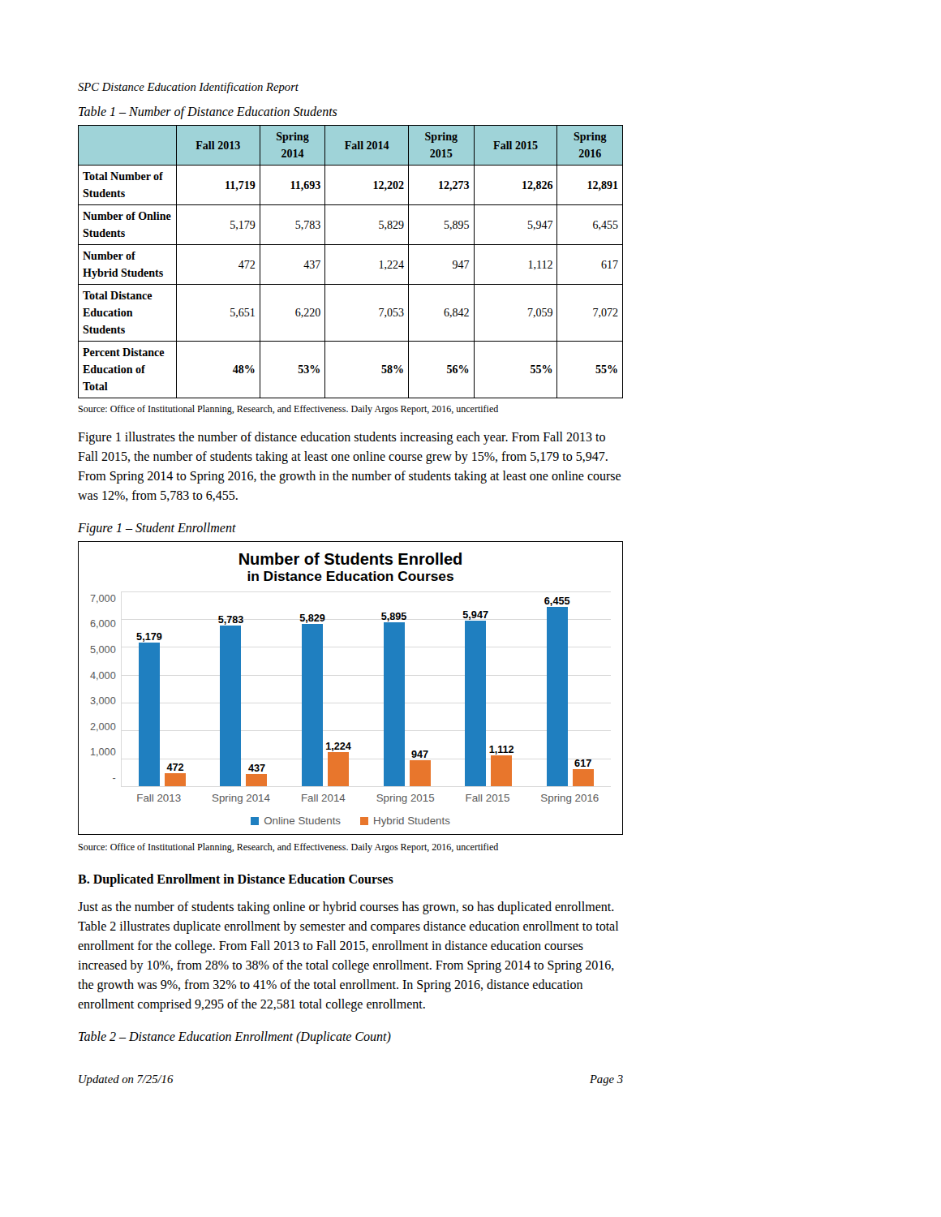SPC Distance Education Identification Report
Table 1 – Number of Distance Education Students
| | Fall 2013 | Spring 2014 | Fall 2014 | Spring 2015 | Fall 2015 | Spring 2016 |
| --- | --- | --- | --- | --- | --- | --- |
| Total Number of Students | 11,719 | 11,693 | 12,202 | 12,273 | 12,826 | 12,891 |
| Number of Online Students | 5,179 | 5,783 | 5,829 | 5,895 | 5,947 | 6,455 |
| Number of Hybrid Students | 472 | 437 | 1,224 | 947 | 1,112 | 617 |
| Total Distance Education Students | 5,651 | 6,220 | 7,053 | 6,842 | 7,059 | 7,072 |
| Percent Distance Education of Total | 48% | 53% | 58% | 56% | 55% | 55% |
Source: Office of Institutional Planning, Research, and Effectiveness. Daily Argos Report, 2016, uncertified
Figure 1 illustrates the number of distance education students increasing each year. From Fall 2013 to Fall 2015, the number of students taking at least one online course grew by 15%, from 5,179 to 5,947. From Spring 2014 to Spring 2016, the growth in the number of students taking at least one online course was 12%, from 5,783 to 6,455.
Figure 1 – Student Enrollment
Number of Students Enrolled in Distance Education Courses
7,000 6,000 5,000 4,000 3,000 2,000 1,000 -
5,179
472
5,783
437
5,829
1,224
5,895
947
5,947
1,112
6,455
617
Fall 2013 Spring 2014 Fall 2014 Spring 2015 Fall 2015 Spring 2016
Online Students Hybrid Students
Source: Office of Institutional Planning, Research, and Effectiveness. Daily Argos Report, 2016, uncertified
B. Duplicated Enrollment in Distance Education Courses
Just as the number of students taking online or hybrid courses has grown, so has duplicated enrollment. Table 2 illustrates duplicate enrollment by semester and compares distance education enrollment to total enrollment for the college. From Fall 2013 to Fall 2015, enrollment in distance education courses increased by 10%, from 28% to 38% of the total college enrollment. From Spring 2014 to Spring 2016, the growth was 9%, from 32% to 41% of the total enrollment. In Spring 2016, distance education enrollment comprised 9,295 of the 22,581 total college enrollment.
Table 2 – Distance Education Enrollment (Duplicate Count)
Updated on 7/25/16 Page 3